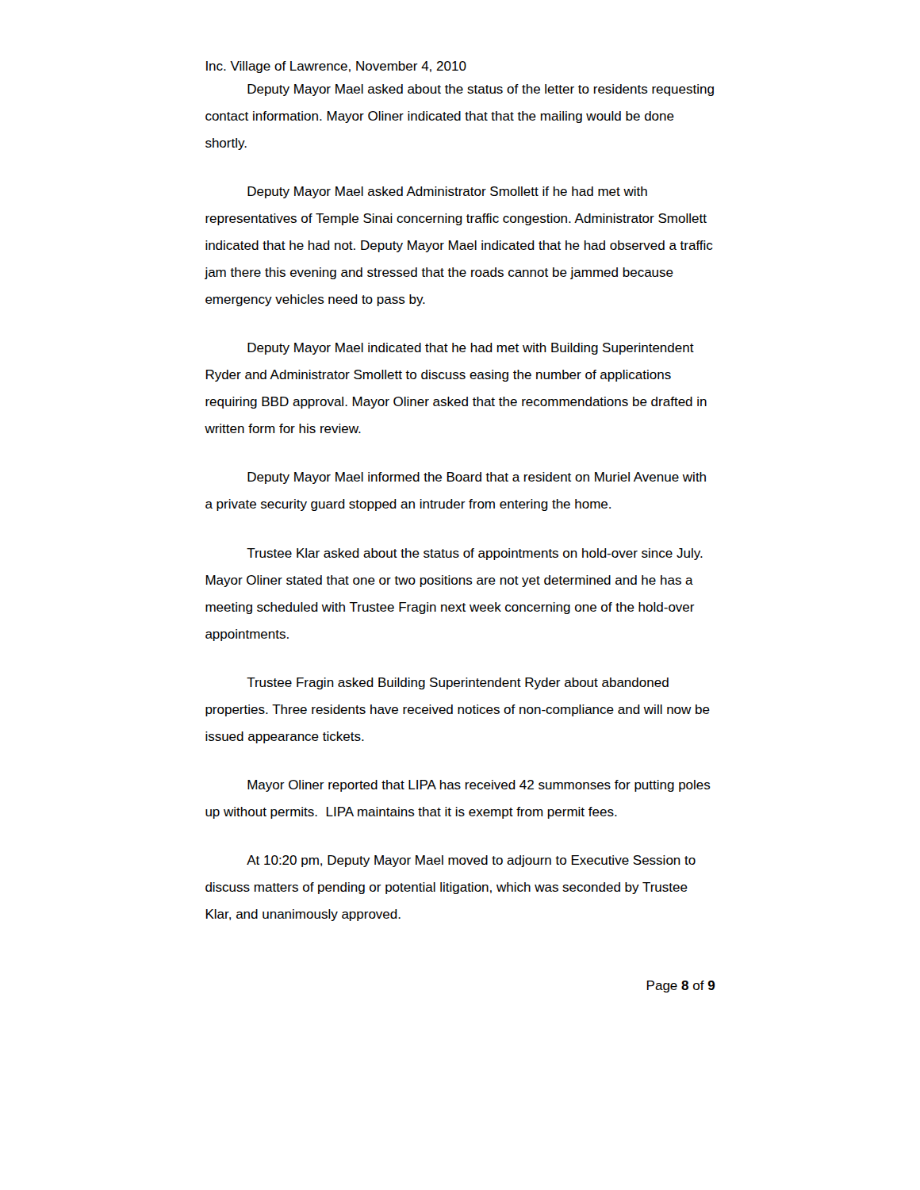Inc. Village of Lawrence, November 4, 2010
Deputy Mayor Mael asked about the status of the letter to residents requesting contact information. Mayor Oliner indicated that that the mailing would be done shortly.
Deputy Mayor Mael asked Administrator Smollett if he had met with representatives of Temple Sinai concerning traffic congestion. Administrator Smollett indicated that he had not. Deputy Mayor Mael indicated that he had observed a traffic jam there this evening and stressed that the roads cannot be jammed because emergency vehicles need to pass by.
Deputy Mayor Mael indicated that he had met with Building Superintendent Ryder and Administrator Smollett to discuss easing the number of applications requiring BBD approval. Mayor Oliner asked that the recommendations be drafted in written form for his review.
Deputy Mayor Mael informed the Board that a resident on Muriel Avenue with a private security guard stopped an intruder from entering the home.
Trustee Klar asked about the status of appointments on hold-over since July. Mayor Oliner stated that one or two positions are not yet determined and he has a meeting scheduled with Trustee Fragin next week concerning one of the hold-over appointments.
Trustee Fragin asked Building Superintendent Ryder about abandoned properties. Three residents have received notices of non-compliance and will now be issued appearance tickets.
Mayor Oliner reported that LIPA has received 42 summonses for putting poles up without permits. LIPA maintains that it is exempt from permit fees.
At 10:20 pm, Deputy Mayor Mael moved to adjourn to Executive Session to discuss matters of pending or potential litigation, which was seconded by Trustee Klar, and unanimously approved.
Page 8 of 9